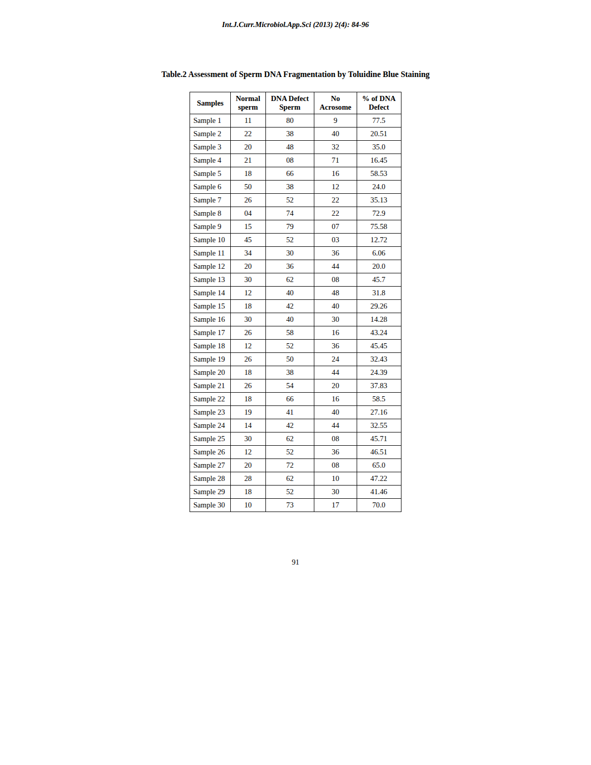Int.J.Curr.Microbiol.App.Sci (2013) 2(4): 84-96
Table.2 Assessment of Sperm DNA Fragmentation by Toluidine Blue Staining
| Samples | Normal sperm | DNA Defect Sperm | No Acrosome | % of DNA Defect |
| --- | --- | --- | --- | --- |
| Sample 1 | 11 | 80 | 9 | 77.5 |
| Sample 2 | 22 | 38 | 40 | 20.51 |
| Sample 3 | 20 | 48 | 32 | 35.0 |
| Sample 4 | 21 | 08 | 71 | 16.45 |
| Sample 5 | 18 | 66 | 16 | 58.53 |
| Sample 6 | 50 | 38 | 12 | 24.0 |
| Sample 7 | 26 | 52 | 22 | 35.13 |
| Sample 8 | 04 | 74 | 22 | 72.9 |
| Sample 9 | 15 | 79 | 07 | 75.58 |
| Sample 10 | 45 | 52 | 03 | 12.72 |
| Sample 11 | 34 | 30 | 36 | 6.06 |
| Sample 12 | 20 | 36 | 44 | 20.0 |
| Sample 13 | 30 | 62 | 08 | 45.7 |
| Sample 14 | 12 | 40 | 48 | 31.8 |
| Sample 15 | 18 | 42 | 40 | 29.26 |
| Sample 16 | 30 | 40 | 30 | 14.28 |
| Sample 17 | 26 | 58 | 16 | 43.24 |
| Sample 18 | 12 | 52 | 36 | 45.45 |
| Sample 19 | 26 | 50 | 24 | 32.43 |
| Sample 20 | 18 | 38 | 44 | 24.39 |
| Sample 21 | 26 | 54 | 20 | 37.83 |
| Sample 22 | 18 | 66 | 16 | 58.5 |
| Sample 23 | 19 | 41 | 40 | 27.16 |
| Sample 24 | 14 | 42 | 44 | 32.55 |
| Sample 25 | 30 | 62 | 08 | 45.71 |
| Sample 26 | 12 | 52 | 36 | 46.51 |
| Sample 27 | 20 | 72 | 08 | 65.0 |
| Sample 28 | 28 | 62 | 10 | 47.22 |
| Sample 29 | 18 | 52 | 30 | 41.46 |
| Sample 30 | 10 | 73 | 17 | 70.0 |
91